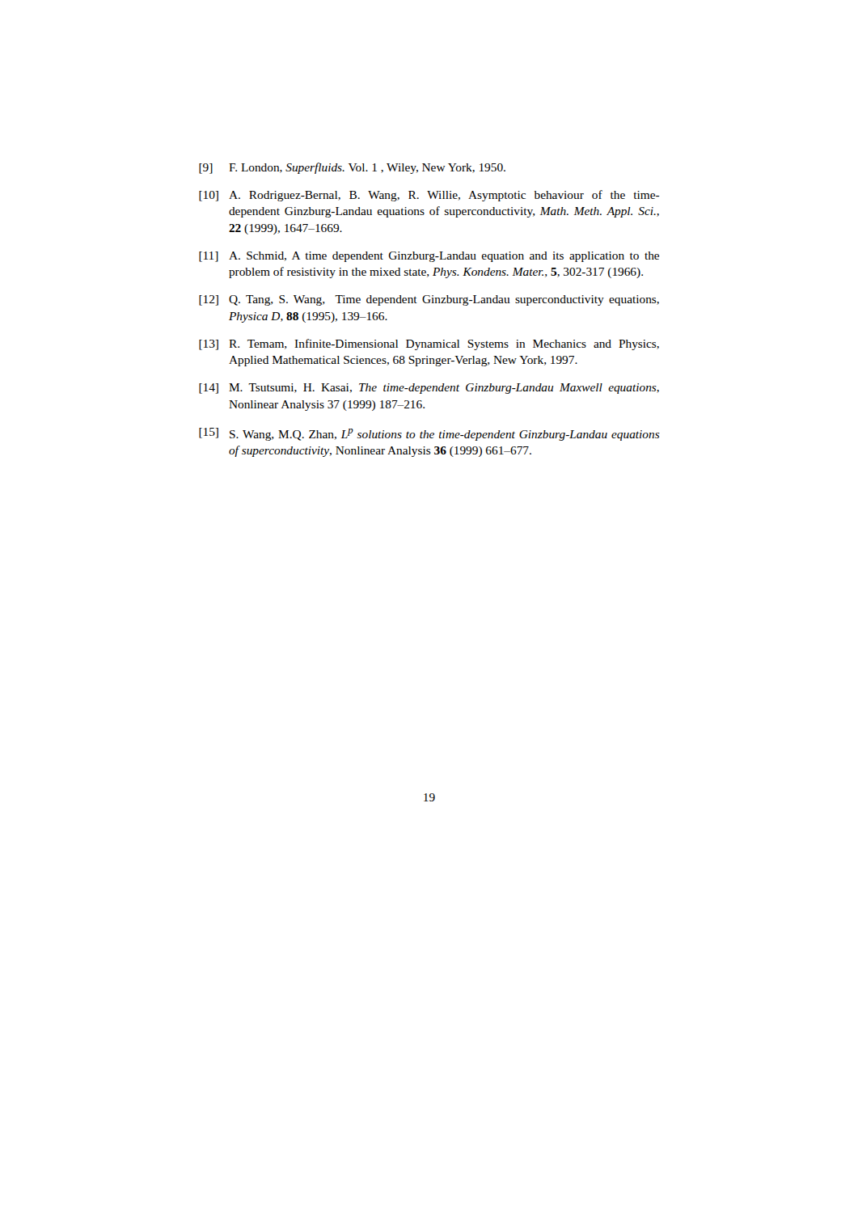[9] F. London, Superfluids. Vol. 1 , Wiley, New York, 1950.
[10] A. Rodriguez-Bernal, B. Wang, R. Willie, Asymptotic behaviour of the time-dependent Ginzburg-Landau equations of superconductivity, Math. Meth. Appl. Sci., 22 (1999), 1647–1669.
[11] A. Schmid, A time dependent Ginzburg-Landau equation and its application to the problem of resistivity in the mixed state, Phys. Kondens. Mater., 5, 302-317 (1966).
[12] Q. Tang, S. Wang, Time dependent Ginzburg-Landau superconductivity equations, Physica D, 88 (1995), 139–166.
[13] R. Temam, Infinite-Dimensional Dynamical Systems in Mechanics and Physics, Applied Mathematical Sciences, 68 Springer-Verlag, New York, 1997.
[14] M. Tsutsumi, H. Kasai, The time-dependent Ginzburg-Landau Maxwell equations, Nonlinear Analysis 37 (1999) 187–216.
[15] S. Wang, M.Q. Zhan, Lp solutions to the time-dependent Ginzburg-Landau equations of superconductivity, Nonlinear Analysis 36 (1999) 661–677.
19